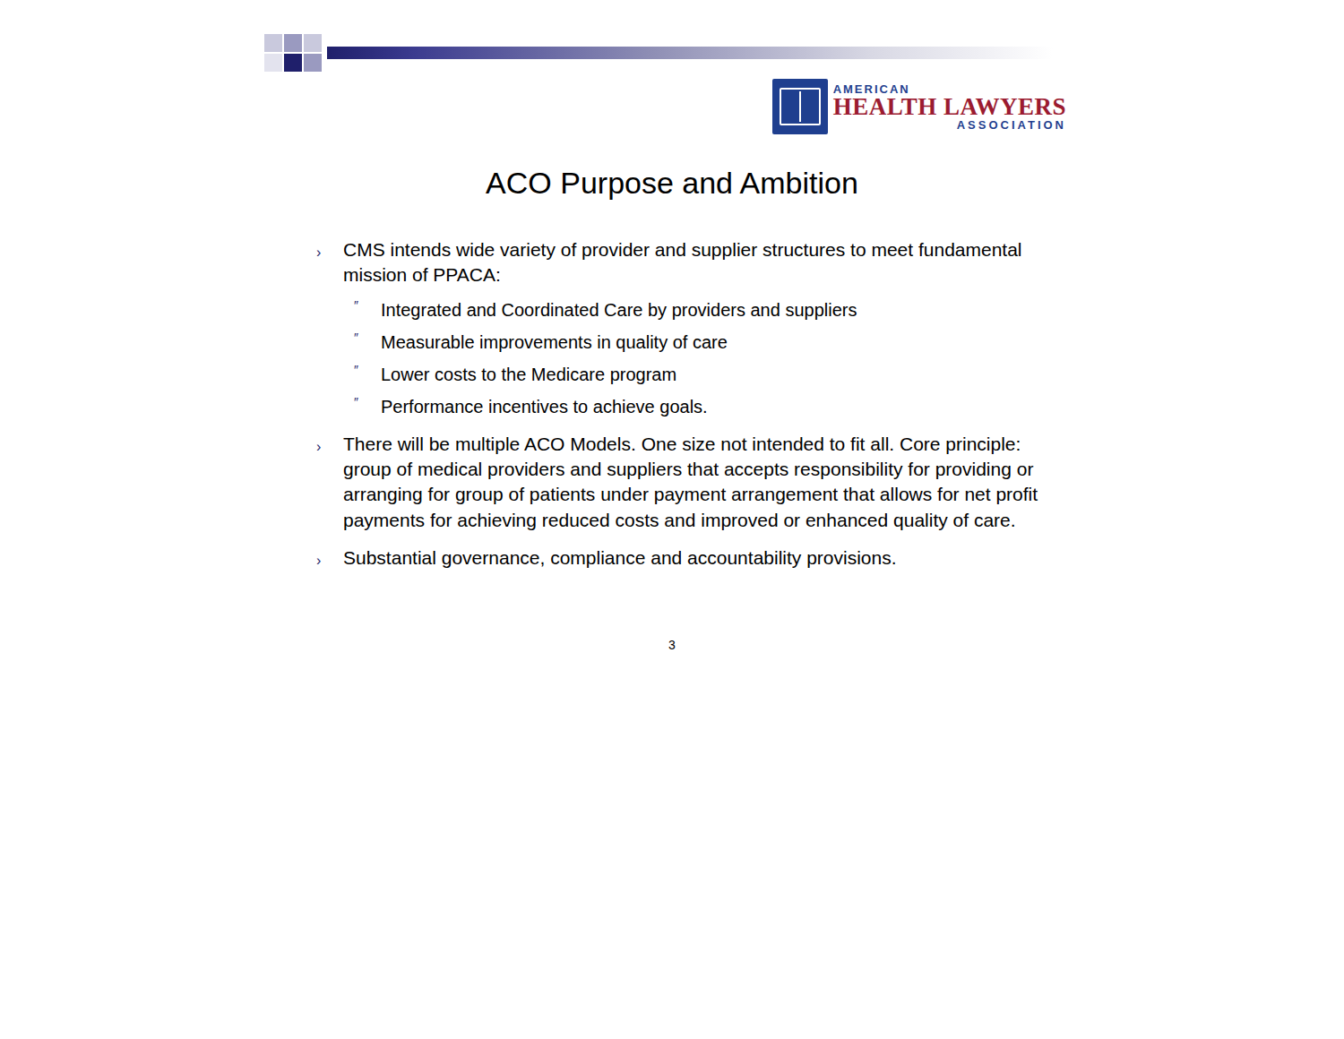AMERICAN
HEALTH LAWYERS
ASSOCIATION
ACO Purpose and Ambition
CMS intends wide variety of provider and supplier structures to meet fundamental mission of PPACA:
Integrated and Coordinated Care by providers and suppliers
Measurable improvements in quality of care
Lower costs to the Medicare program
Performance incentives to achieve goals.
There will be multiple ACO Models. One size not intended to fit all. Core principle: group of medical providers and suppliers that accepts responsibility for providing or arranging for group of patients under payment arrangement that allows for net profit payments for achieving reduced costs and improved or enhanced quality of care.
Substantial governance, compliance and accountability provisions.
3